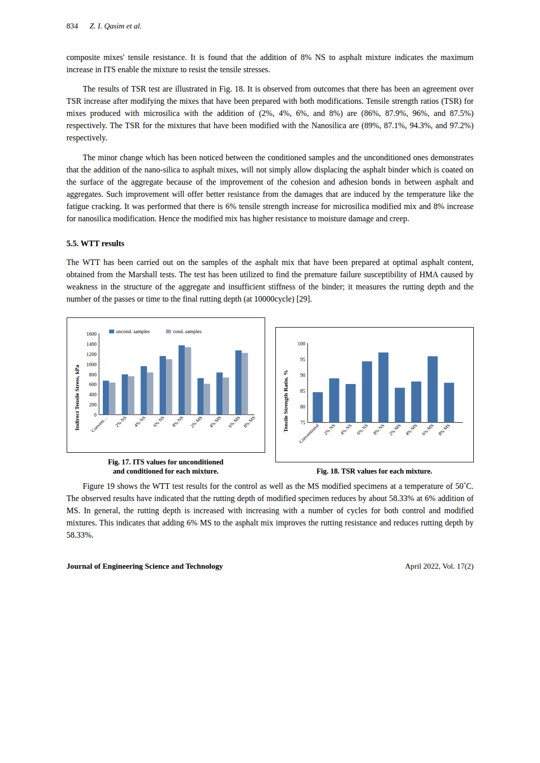834 Z. I. Qasim et al.
composite mixes' tensile resistance. It is found that the addition of 8% NS to asphalt mixture indicates the maximum increase in ITS enable the mixture to resist the tensile stresses.
The results of TSR test are illustrated in Fig. 18. It is observed from outcomes that there has been an agreement over TSR increase after modifying the mixes that have been prepared with both modifications. Tensile strength ratios (TSR) for mixes produced with microsilica with the addition of (2%, 4%, 6%, and 8%) are (86%, 87.9%, 96%, and 87.5%) respectively. The TSR for the mixtures that have been modified with the Nanosilica are (89%, 87.1%, 94.3%, and 97.2%) respectively.
The minor change which has been noticed between the conditioned samples and the unconditioned ones demonstrates that the addition of the nano-silica to asphalt mixes, will not simply allow displacing the asphalt binder which is coated on the surface of the aggregate because of the improvement of the cohesion and adhesion bonds in between asphalt and aggregates. Such improvement will offer better resistance from the damages that are induced by the temperature like the fatigue cracking. It was performed that there is 6% tensile strength increase for microsilica modified mix and 8% increase for nanosilica modification. Hence the modified mix has higher resistance to moisture damage and creep.
5.5. WTT results
The WTT has been carried out on the samples of the asphalt mix that have been prepared at optimal asphalt content, obtained from the Marshall tests. The test has been utilized to find the premature failure susceptibility of HMA caused by weakness in the structure of the aggregate and insufficient stiffness of the binder; it measures the rutting depth and the number of the passes or time to the final rutting depth (at 10000cycle) [29].
Indirect Tensile Stress, kPa 1600 1400 1200 1000 800 600 400 200 0 uncond. samples cond. samples Convent… 2% NS 4% NS 6% NS 8% NS 2% MS 4% MS 6% MS 8% MS
Fig. 17. ITS values for unconditioned
and conditioned for each mixture.
Tensile Strength Ratio, % 100 95 90 85 80 75 Conventional 2% NS 4% NS 6% NS 8% NS 2% MS 4% MS 6% MS 8% MS
Fig. 18. TSR values for each mixture.
Figure 19 shows the WTT test results for the control as well as the MS modified specimens at a temperature of 50˚C. The observed results have indicated that the rutting depth of modified specimen reduces by about 58.33% at 6% addition of MS. In general, the rutting depth is increased with increasing with a number of cycles for both control and modified mixtures. This indicates that adding 6% MS to the asphalt mix improves the rutting resistance and reduces rutting depth by 58.33%.
Journal of Engineering Science and Technology April 2022, Vol. 17(2)